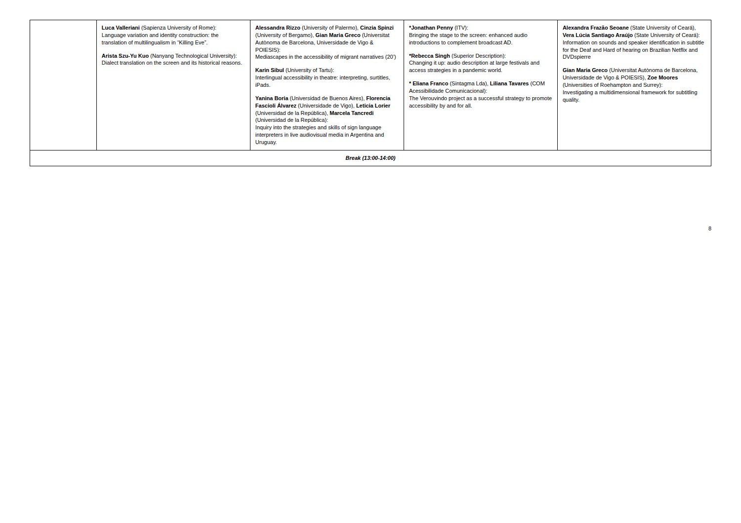| | Luca Valleriani (Sapienza University of Rome): Language variation and identity construction: the translation of multilingualism in “Killing Eve”. Arista Szu-Yu Kuo (Nanyang Technological University): Dialect translation on the screen and its historical reasons. | Alessandra Rizzo (University of Palermo), Cinzia Spinzi (University of Bergamo), Gian Maria Greco (Universitat Autònoma de Barcelona, Universidade de Vigo & POIESIS): Mediascapes in the accessibility of migrant narratives (20’) Karin Sibul (University of Tartu): Interlingual accessibility in theatre: interpreting, surtitles, iPads. Yanina Boria (Universidad de Buenos Aires), Florencia Fascioli Álvarez (Universidade de Vigo), Leticia Lorier (Universidad de la República), Marcela Tancredi (Universidad de la República): Inquiry into the strategies and skills of sign language interpreters in live audiovisual media in Argentina and Uruguay. | *Jonathan Penny (ITV): Bringing the stage to the screen: enhanced audio introductions to complement broadcast AD. *Rebecca Singh (Superior Description): Changing it up: audio description at large festivals and access strategies in a pandemic world. * Eliana Franco (Sintagma Lda), Liliana Tavares (COM Acessibilidade Comunicacional): The Verouvindo project as a successful strategy to promote accessibility by and for all. | Alexandra Frazão Seoane (State University of Ceará), Vera Lúcia Santiago Araújo (State University of Ceará): Information on sounds and speaker identification in subtitle for the Deaf and Hard of hearing on Brazilian Netflix and DVDspierre Gian Maria Greco (Universitat Autònoma de Barcelona, Universidade de Vigo & POIESIS), Zoe Moores (Universities of Roehampton and Surrey): Investigating a multidimensional framework for subtitling quality. |
| Break (13:00-14:00) |
8